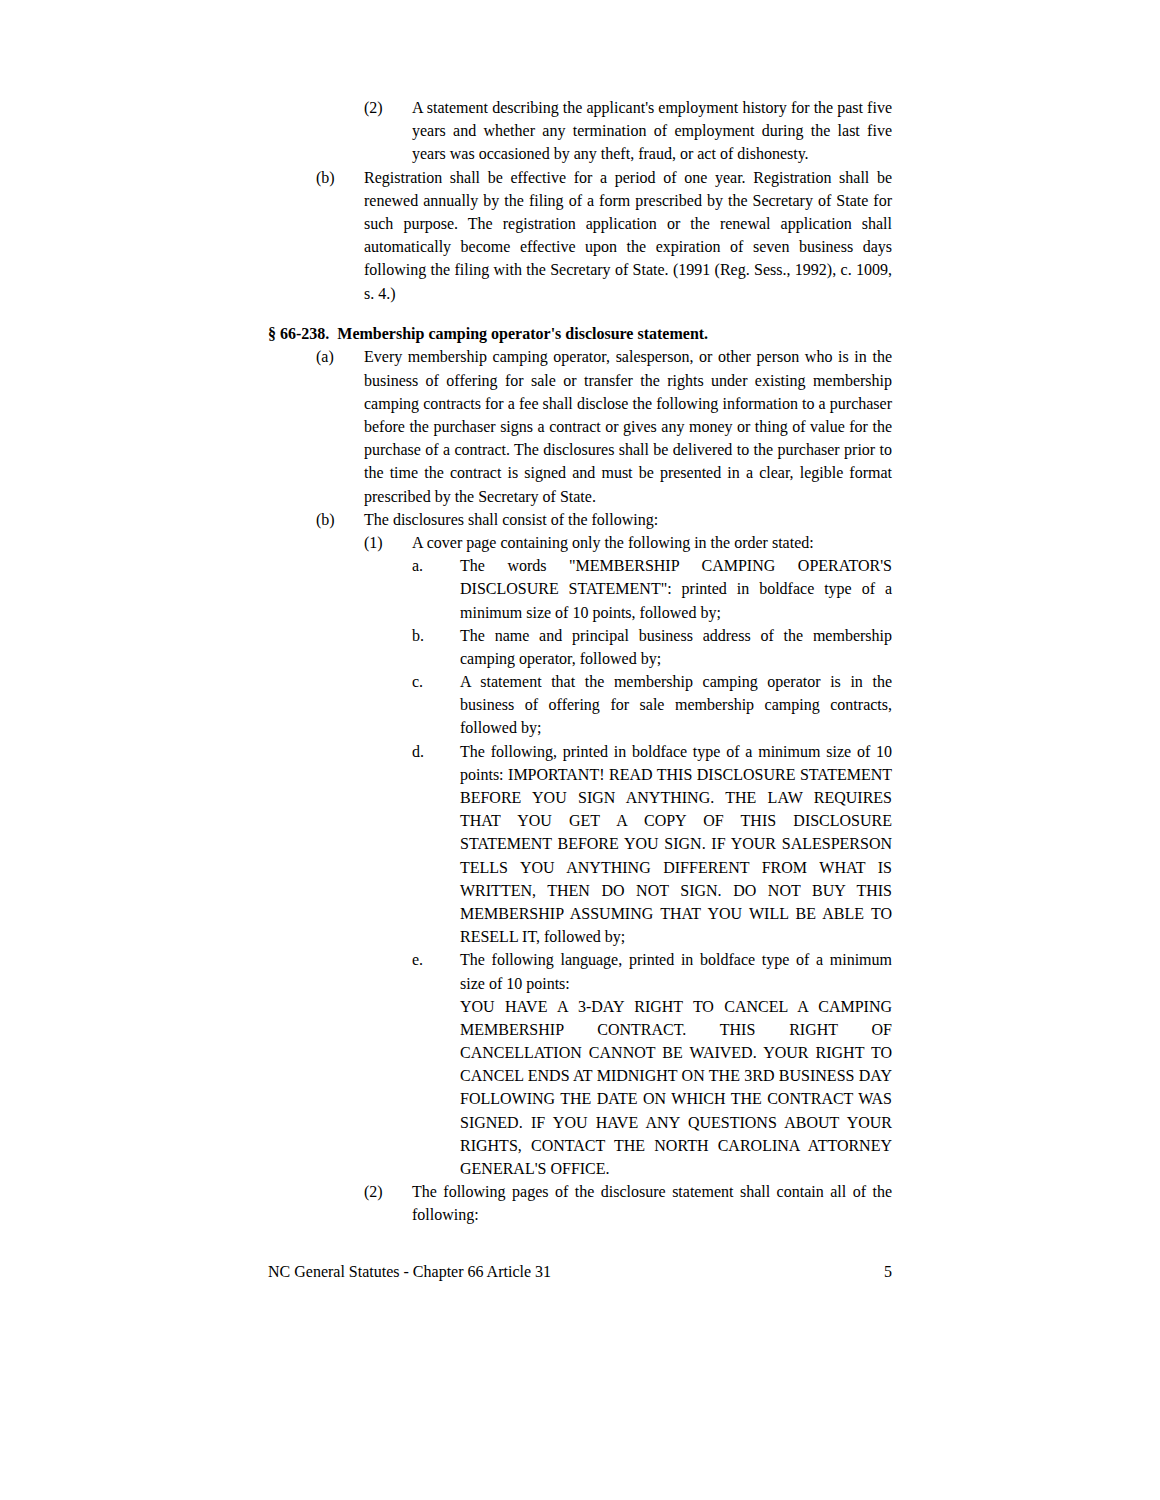(2) A statement describing the applicant's employment history for the past five years and whether any termination of employment during the last five years was occasioned by any theft, fraud, or act of dishonesty.
(b) Registration shall be effective for a period of one year. Registration shall be renewed annually by the filing of a form prescribed by the Secretary of State for such purpose. The registration application or the renewal application shall automatically become effective upon the expiration of seven business days following the filing with the Secretary of State. (1991 (Reg. Sess., 1992), c. 1009, s. 4.)
§ 66-238. Membership camping operator's disclosure statement.
(a) Every membership camping operator, salesperson, or other person who is in the business of offering for sale or transfer the rights under existing membership camping contracts for a fee shall disclose the following information to a purchaser before the purchaser signs a contract or gives any money or thing of value for the purchase of a contract. The disclosures shall be delivered to the purchaser prior to the time the contract is signed and must be presented in a clear, legible format prescribed by the Secretary of State.
(b) The disclosures shall consist of the following:
(1) A cover page containing only the following in the order stated:
a. The words "MEMBERSHIP CAMPING OPERATOR'S DISCLOSURE STATEMENT": printed in boldface type of a minimum size of 10 points, followed by;
b. The name and principal business address of the membership camping operator, followed by;
c. A statement that the membership camping operator is in the business of offering for sale membership camping contracts, followed by;
d. The following, printed in boldface type of a minimum size of 10 points: IMPORTANT! READ THIS DISCLOSURE STATEMENT BEFORE YOU SIGN ANYTHING. THE LAW REQUIRES THAT YOU GET A COPY OF THIS DISCLOSURE STATEMENT BEFORE YOU SIGN. IF YOUR SALESPERSON TELLS YOU ANYTHING DIFFERENT FROM WHAT IS WRITTEN, THEN DO NOT SIGN. DO NOT BUY THIS MEMBERSHIP ASSUMING THAT YOU WILL BE ABLE TO RESELL IT, followed by;
e. The following language, printed in boldface type of a minimum size of 10 points:
YOU HAVE A 3-DAY RIGHT TO CANCEL A CAMPING MEMBERSHIP CONTRACT. THIS RIGHT OF CANCELLATION CANNOT BE WAIVED. YOUR RIGHT TO CANCEL ENDS AT MIDNIGHT ON THE 3RD BUSINESS DAY FOLLOWING THE DATE ON WHICH THE CONTRACT WAS SIGNED. IF YOU HAVE ANY QUESTIONS ABOUT YOUR RIGHTS, CONTACT THE NORTH CAROLINA ATTORNEY GENERAL'S OFFICE.
(2) The following pages of the disclosure statement shall contain all of the following:
NC General Statutes - Chapter 66 Article 31
5